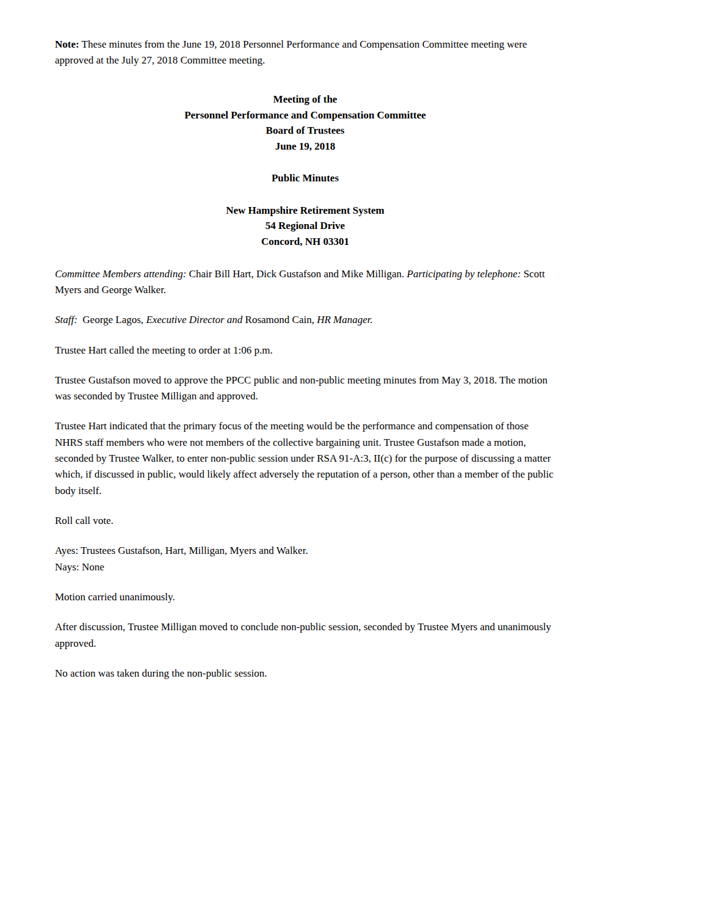Note: These minutes from the June 19, 2018 Personnel Performance and Compensation Committee meeting were approved at the July 27, 2018 Committee meeting.
Meeting of the
Personnel Performance and Compensation Committee
Board of Trustees
June 19, 2018
Public Minutes
New Hampshire Retirement System
54 Regional Drive
Concord, NH 03301
Committee Members attending: Chair Bill Hart, Dick Gustafson and Mike Milligan. Participating by telephone: Scott Myers and George Walker.
Staff: George Lagos, Executive Director and Rosamond Cain, HR Manager.
Trustee Hart called the meeting to order at 1:06 p.m.
Trustee Gustafson moved to approve the PPCC public and non-public meeting minutes from May 3, 2018. The motion was seconded by Trustee Milligan and approved.
Trustee Hart indicated that the primary focus of the meeting would be the performance and compensation of those NHRS staff members who were not members of the collective bargaining unit. Trustee Gustafson made a motion, seconded by Trustee Walker, to enter non-public session under RSA 91-A:3, II(c) for the purpose of discussing a matter which, if discussed in public, would likely affect adversely the reputation of a person, other than a member of the public body itself.
Roll call vote.
Ayes: Trustees Gustafson, Hart, Milligan, Myers and Walker.
Nays: None
Motion carried unanimously.
After discussion, Trustee Milligan moved to conclude non-public session, seconded by Trustee Myers and unanimously approved.
No action was taken during the non-public session.